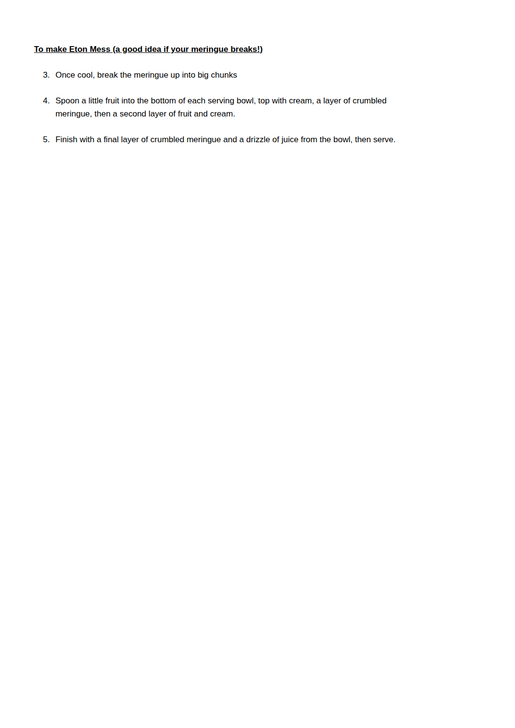To make Eton Mess (a good idea if your meringue breaks!)
Once cool, break the meringue up into big chunks
Spoon a little fruit into the bottom of each serving bowl, top with cream, a layer of crumbled meringue, then a second layer of fruit and cream.
Finish with a final layer of crumbled meringue and a drizzle of juice from the bowl, then serve.